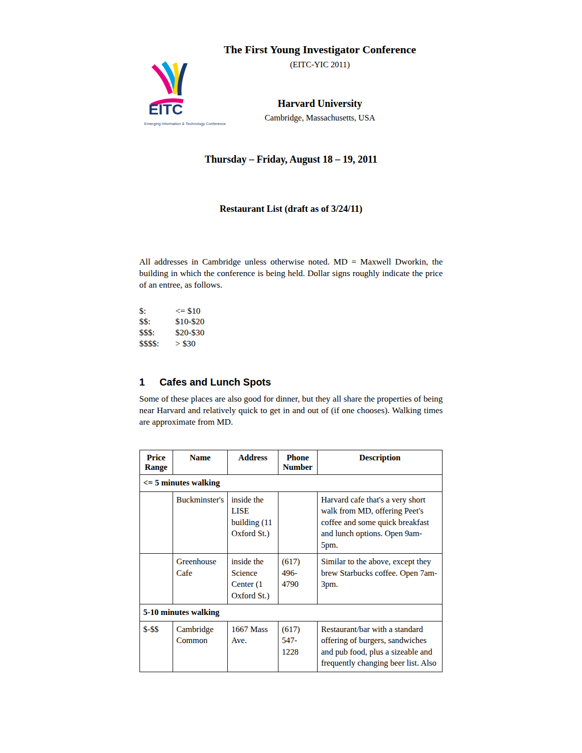EITC
Emerging Information & Technology Conference
The First Young Investigator Conference
(EITC-YIC 2011)
Harvard University
Cambridge, Massachusetts, USA
Thursday – Friday, August 18 – 19, 2011
Restaurant List (draft as of 3/24/11)
All addresses in Cambridge unless otherwise noted. MD = Maxwell Dworkin, the building in which the conference is being held. Dollar signs roughly indicate the price of an entree, as follows.
$:<= $10 $$:$10-$20 $$$:$20-$30 $$$$:> $30
1 Cafes and Lunch Spots
Some of these places are also good for dinner, but they all share the properties of being near Harvard and relatively quick to get in and out of (if one chooses). Walking times are approximate from MD.
| Price Range | Name | Address | Phone Number | Description |
| --- | --- | --- | --- | --- |
| <= 5 minutes walking |
| | Buckminster's | inside the LISE building (11 Oxford St.) | | Harvard cafe that's a very short walk from MD, offering Peet's coffee and some quick breakfast and lunch options. Open 9am-5pm. |
| | Greenhouse Cafe | inside the Science Center (1 Oxford St.) | (617) 496-4790 | Similar to the above, except they brew Starbucks coffee. Open 7am-3pm. |
| 5-10 minutes walking |
| $-$$ | Cambridge Common | 1667 Mass Ave. | (617) 547-1228 | Restaurant/bar with a standard offering of burgers, sandwiches and pub food, plus a sizeable and frequently changing beer list. Also |